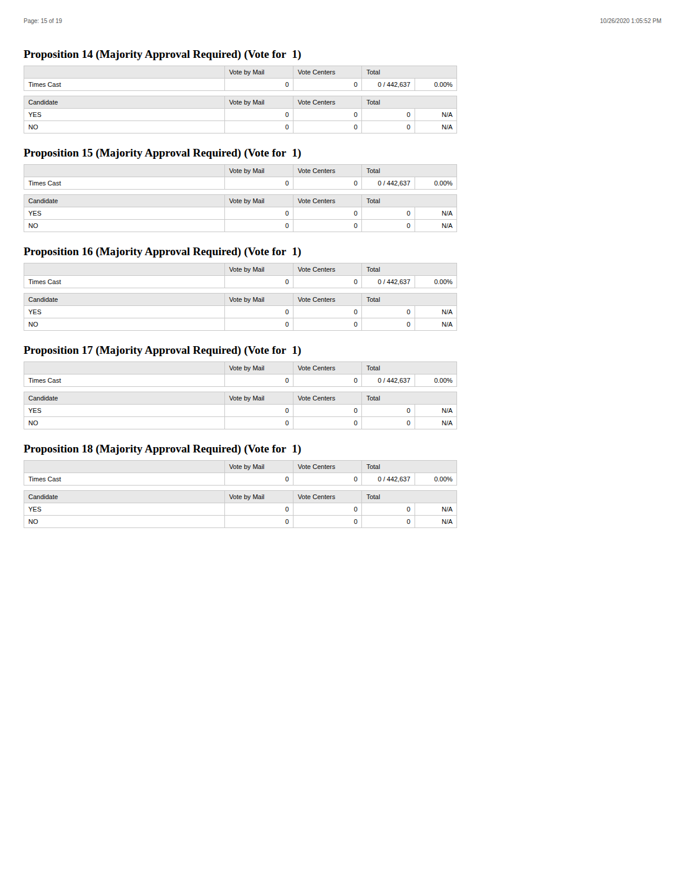Page: 15 of 19 10/26/2020 1:05:52 PM
Proposition 14 (Majority Approval Required) (Vote for 1)
| | Vote by Mail | Vote Centers | Total |
| --- | --- | --- | --- |
| Times Cast | 0 | 0 | 0 / 442,637 | 0.00% |
| Candidate | Vote by Mail | Vote Centers | Total |
| --- | --- | --- | --- |
| YES | 0 | 0 | 0 | N/A |
| NO | 0 | 0 | 0 | N/A |
Proposition 15 (Majority Approval Required) (Vote for 1)
| | Vote by Mail | Vote Centers | Total |
| --- | --- | --- | --- |
| Times Cast | 0 | 0 | 0 / 442,637 | 0.00% |
| Candidate | Vote by Mail | Vote Centers | Total |
| --- | --- | --- | --- |
| YES | 0 | 0 | 0 | N/A |
| NO | 0 | 0 | 0 | N/A |
Proposition 16 (Majority Approval Required) (Vote for 1)
| | Vote by Mail | Vote Centers | Total |
| --- | --- | --- | --- |
| Times Cast | 0 | 0 | 0 / 442,637 | 0.00% |
| Candidate | Vote by Mail | Vote Centers | Total |
| --- | --- | --- | --- |
| YES | 0 | 0 | 0 | N/A |
| NO | 0 | 0 | 0 | N/A |
Proposition 17 (Majority Approval Required) (Vote for 1)
| | Vote by Mail | Vote Centers | Total |
| --- | --- | --- | --- |
| Times Cast | 0 | 0 | 0 / 442,637 | 0.00% |
| Candidate | Vote by Mail | Vote Centers | Total |
| --- | --- | --- | --- |
| YES | 0 | 0 | 0 | N/A |
| NO | 0 | 0 | 0 | N/A |
Proposition 18 (Majority Approval Required) (Vote for 1)
| | Vote by Mail | Vote Centers | Total |
| --- | --- | --- | --- |
| Times Cast | 0 | 0 | 0 / 442,637 | 0.00% |
| Candidate | Vote by Mail | Vote Centers | Total |
| --- | --- | --- | --- |
| YES | 0 | 0 | 0 | N/A |
| NO | 0 | 0 | 0 | N/A |